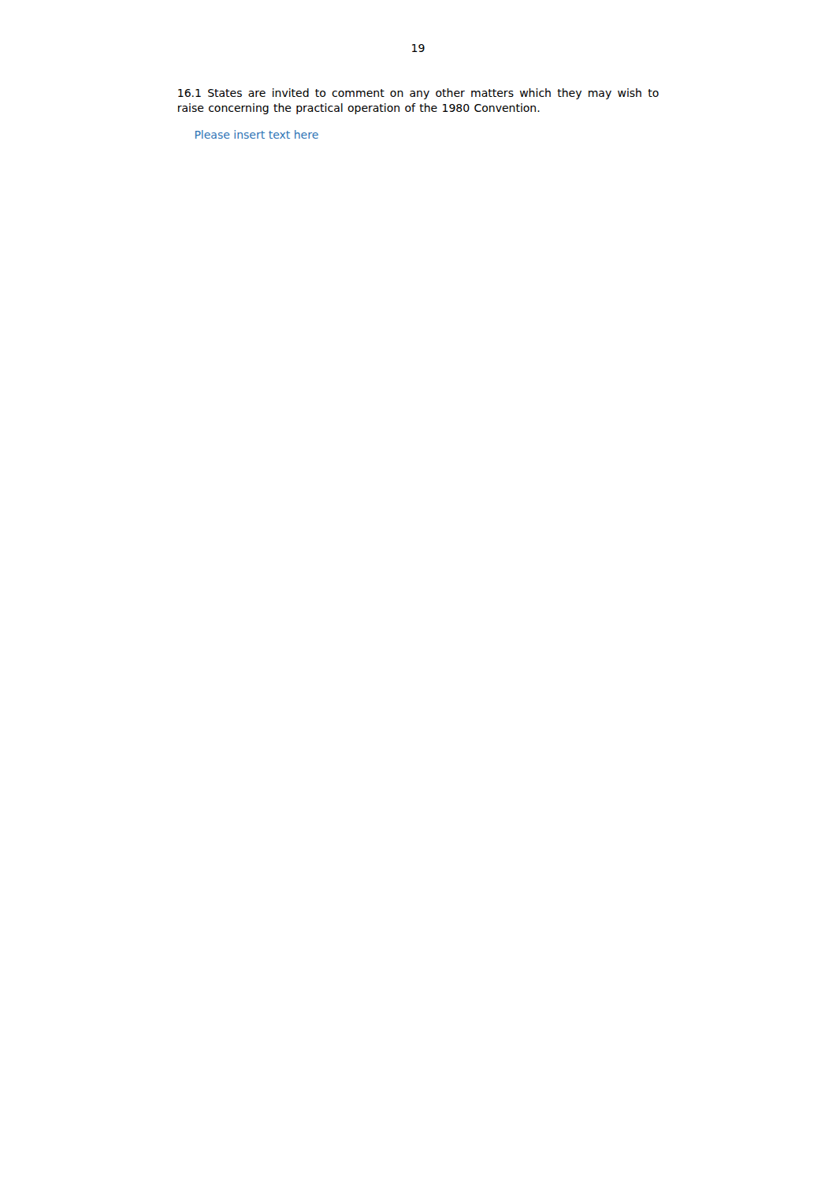19
16.1 States are invited to comment on any other matters which they may wish to raise concerning the practical operation of the 1980 Convention.
Please insert text here